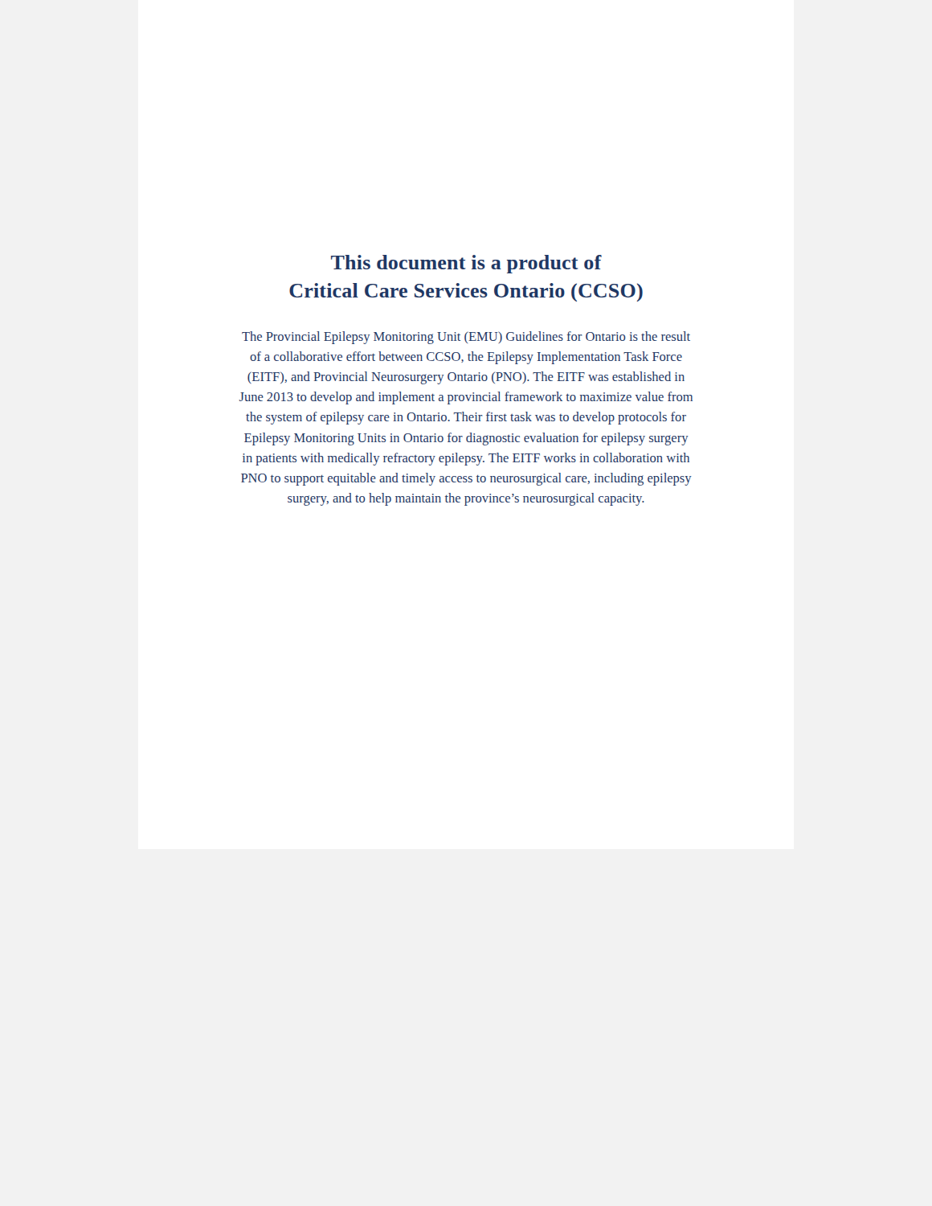This document is a product of
Critical Care Services Ontario (CCSO)
The Provincial Epilepsy Monitoring Unit (EMU) Guidelines for Ontario is the result of a collaborative effort between CCSO, the Epilepsy Implementation Task Force (EITF), and Provincial Neurosurgery Ontario (PNO). The EITF was established in June 2013 to develop and implement a provincial framework to maximize value from the system of epilepsy care in Ontario. Their first task was to develop protocols for Epilepsy Monitoring Units in Ontario for diagnostic evaluation for epilepsy surgery in patients with medically refractory epilepsy. The EITF works in collaboration with PNO to support equitable and timely access to neurosurgical care, including epilepsy surgery, and to help maintain the province’s neurosurgical capacity.